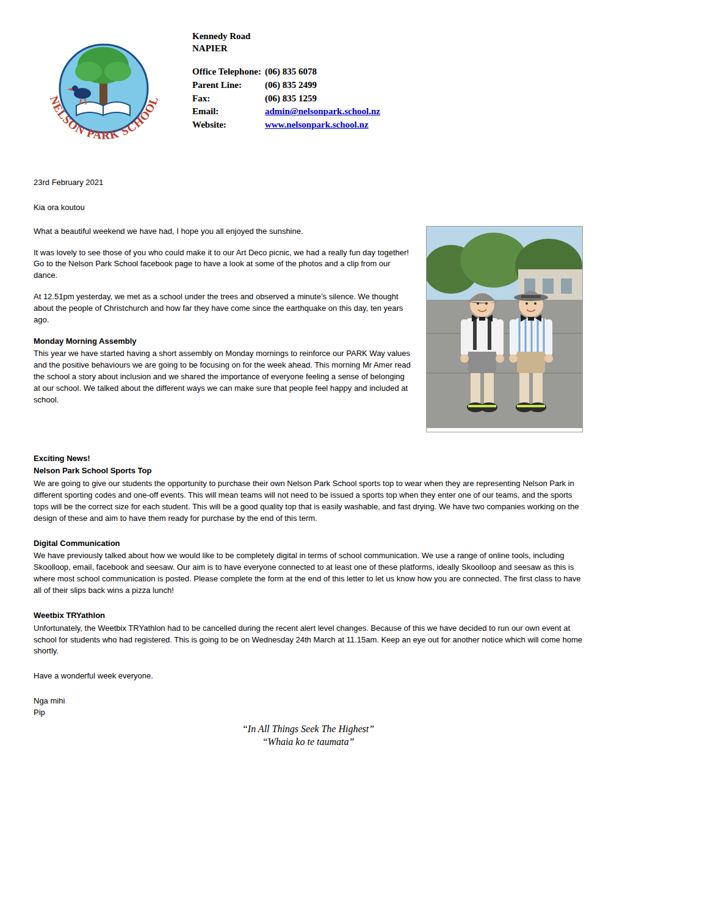NELSON PARK SCHOOL
Kennedy Road
NAPIER
| Office Telephone: | (06) 835 6078 |
| Parent Line: | (06) 835 2499 |
| Fax: | (06) 835 1259 |
| Email: | admin@nelsonpark.school.nz |
| Website: | www.nelsonpark.school.nz |
23rd February 2021
Kia ora koutou
What a beautiful weekend we have had, I hope you all enjoyed the sunshine.
It was lovely to see those of you who could make it to our Art Deco picnic, we had a really fun day together! Go to the Nelson Park School facebook page to have a look at some of the photos and a clip from our dance.
At 12.51pm yesterday, we met as a school under the trees and observed a minute’s silence. We thought about the people of Christchurch and how far they have come since the earthquake on this day, ten years ago.
Monday Morning Assembly
This year we have started having a short assembly on Monday mornings to reinforce our PARK Way values and the positive behaviours we are going to be focusing on for the week ahead. This morning Mr Amer read the school a story about inclusion and we shared the importance of everyone feeling a sense of belonging at our school. We talked about the different ways we can make sure that people feel happy and included at school.
Exciting News!
Nelson Park School Sports Top
We are going to give our students the opportunity to purchase their own Nelson Park School sports top to wear when they are representing Nelson Park in different sporting codes and one-off events. This will mean teams will not need to be issued a sports top when they enter one of our teams, and the sports tops will be the correct size for each student. This will be a good quality top that is easily washable, and fast drying. We have two companies working on the design of these and aim to have them ready for purchase by the end of this term.
Digital Communication
We have previously talked about how we would like to be completely digital in terms of school communication. We use a range of online tools, including Skoolloop, email, facebook and seesaw. Our aim is to have everyone connected to at least one of these platforms, ideally Skoolloop and seesaw as this is where most school communication is posted. Please complete the form at the end of this letter to let us know how you are connected. The first class to have all of their slips back wins a pizza lunch!
Weetbix TRYathlon
Unfortunately, the Weetbix TRYathlon had to be cancelled during the recent alert level changes. Because of this we have decided to run our own event at school for students who had registered. This is going to be on Wednesday 24th March at 11.15am. Keep an eye out for another notice which will come home shortly.
Have a wonderful week everyone.
Nga mihi
Pip
“In All Things Seek The Highest”
“Whaia ko te taumata”